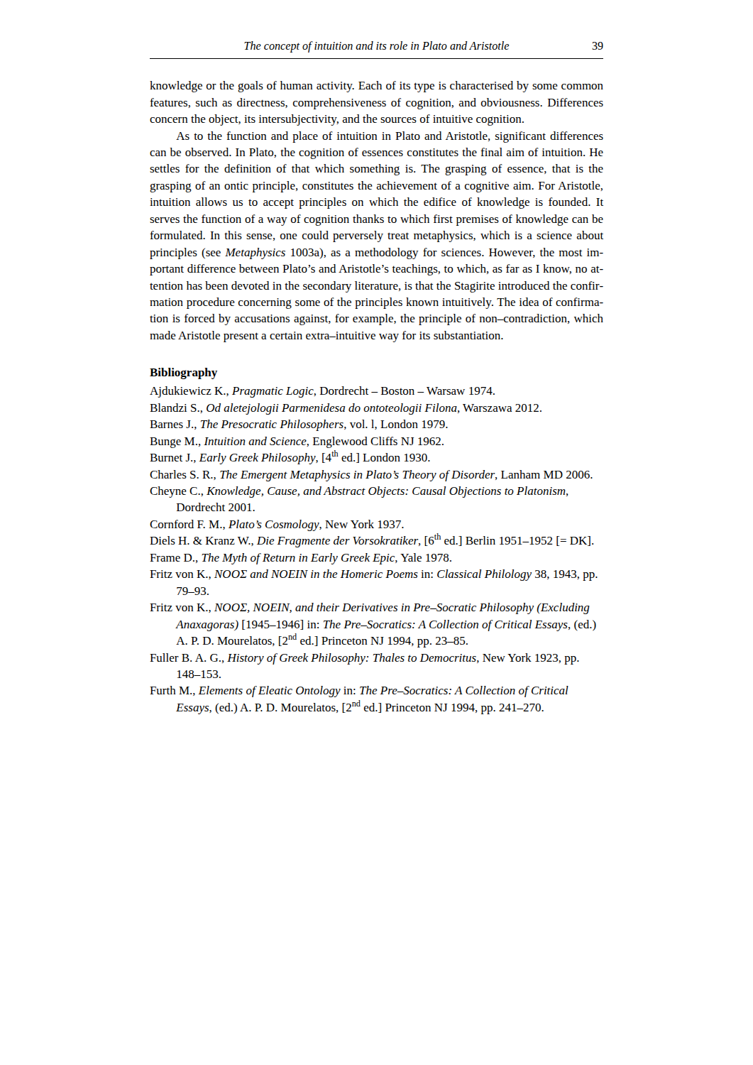The concept of intuition and its role in Plato and Aristotle 39
knowledge or the goals of human activity. Each of its type is characterised by some common features, such as directness, comprehensiveness of cognition, and obviousness. Differences concern the object, its intersubjectivity, and the sources of intuitive cognition.
As to the function and place of intuition in Plato and Aristotle, significant differences can be observed. In Plato, the cognition of essences constitutes the final aim of intuition. He settles for the definition of that which something is. The grasping of essence, that is the grasping of an ontic principle, constitutes the achievement of a cognitive aim. For Aristotle, intuition allows us to accept principles on which the edifice of knowledge is founded. It serves the function of a way of cognition thanks to which first premises of knowledge can be formulated. In this sense, one could perversely treat metaphysics, which is a science about principles (see Metaphysics 1003a), as a methodology for sciences. However, the most important difference between Plato’s and Aristotle’s teachings, to which, as far as I know, no attention has been devoted in the secondary literature, is that the Stagirite introduced the confirmation procedure concerning some of the principles known intuitively. The idea of confirmation is forced by accusations against, for example, the principle of non–contradiction, which made Aristotle present a certain extra–intuitive way for its substantiation.
Bibliography
Ajdukiewicz K., Pragmatic Logic, Dordrecht – Boston – Warsaw 1974.
Blandzi S., Od aletejologii Parmenidesa do ontoteologii Filona, Warszawa 2012.
Barnes J., The Presocratic Philosophers, vol. l, London 1979.
Bunge M., Intuition and Science, Englewood Cliffs NJ 1962.
Burnet J., Early Greek Philosophy, [4th ed.] London 1930.
Charles S. R., The Emergent Metaphysics in Plato’s Theory of Disorder, Lanham MD 2006.
Cheyne C., Knowledge, Cause, and Abstract Objects: Causal Objections to Platonism, Dordrecht 2001.
Cornford F. M., Plato’s Cosmology, New York 1937.
Diels H. & Kranz W., Die Fragmente der Vorsokratiker, [6th ed.] Berlin 1951–1952 [= DK].
Frame D., The Myth of Return in Early Greek Epic, Yale 1978.
Fritz von K., NOOΣ and NOEIN in the Homeric Poems in: Classical Philology 38, 1943, pp. 79–93.
Fritz von K., NOOΣ, NOEIN, and their Derivatives in Pre–Socratic Philosophy (Excluding Anaxagoras) [1945–1946] in: The Pre–Socratics: A Collection of Critical Essays, (ed.) A. P. D. Mourelatos, [2nd ed.] Princeton NJ 1994, pp. 23–85.
Fuller B. A. G., History of Greek Philosophy: Thales to Democritus, New York 1923, pp. 148–153.
Furth M., Elements of Eleatic Ontology in: The Pre–Socratics: A Collection of Critical Essays, (ed.) A. P. D. Mourelatos, [2nd ed.] Princeton NJ 1994, pp. 241–270.